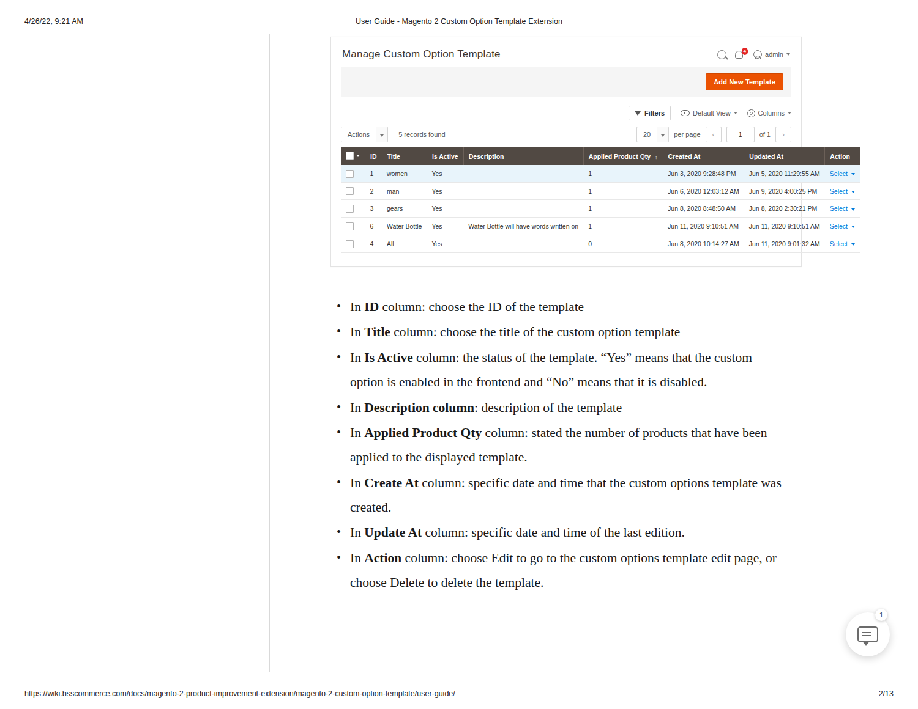4/26/22, 9:21 AM
User Guide - Magento 2 Custom Option Template Extension
Manage Custom Option Template
4 admin
Add New Template
Filters Default View Columns
Actions 5 records found
20 per page ‹ 1 of 1 ›
| | ID | Title | Is Active | Description | Applied Product Qty ↑ | Created At | Updated At | Action |
| --- | --- | --- | --- | --- | --- | --- | --- | --- |
| | 1 | women | Yes | | 1 | Jun 3, 2020 9:28:48 PM | Jun 5, 2020 11:29:55 AM | Select |
| | 2 | man | Yes | | 1 | Jun 6, 2020 12:03:12 AM | Jun 9, 2020 4:00:25 PM | Select |
| | 3 | gears | Yes | | 1 | Jun 8, 2020 8:48:50 AM | Jun 8, 2020 2:30:21 PM | Select |
| | 6 | Water Bottle | Yes | Water Bottle will have words written on | 1 | Jun 11, 2020 9:10:51 AM | Jun 11, 2020 9:10:51 AM | Select |
| | 4 | All | Yes | | 0 | Jun 8, 2020 10:14:27 AM | Jun 11, 2020 9:01:32 AM | Select |
In ID column: choose the ID of the template
In Title column: choose the title of the custom option template
In Is Active column: the status of the template. “Yes” means that the custom option is enabled in the frontend and “No” means that it is disabled.
In Description column: description of the template
In Applied Product Qty column: stated the number of products that have been applied to the displayed template.
In Create At column: specific date and time that the custom options template was created.
In Update At column: specific date and time of the last edition.
In Action column: choose Edit to go to the custom options template edit page, or choose Delete to delete the template.
1
https://wiki.bsscommerce.com/docs/magento-2-product-improvement-extension/magento-2-custom-option-template/user-guide/
2/13